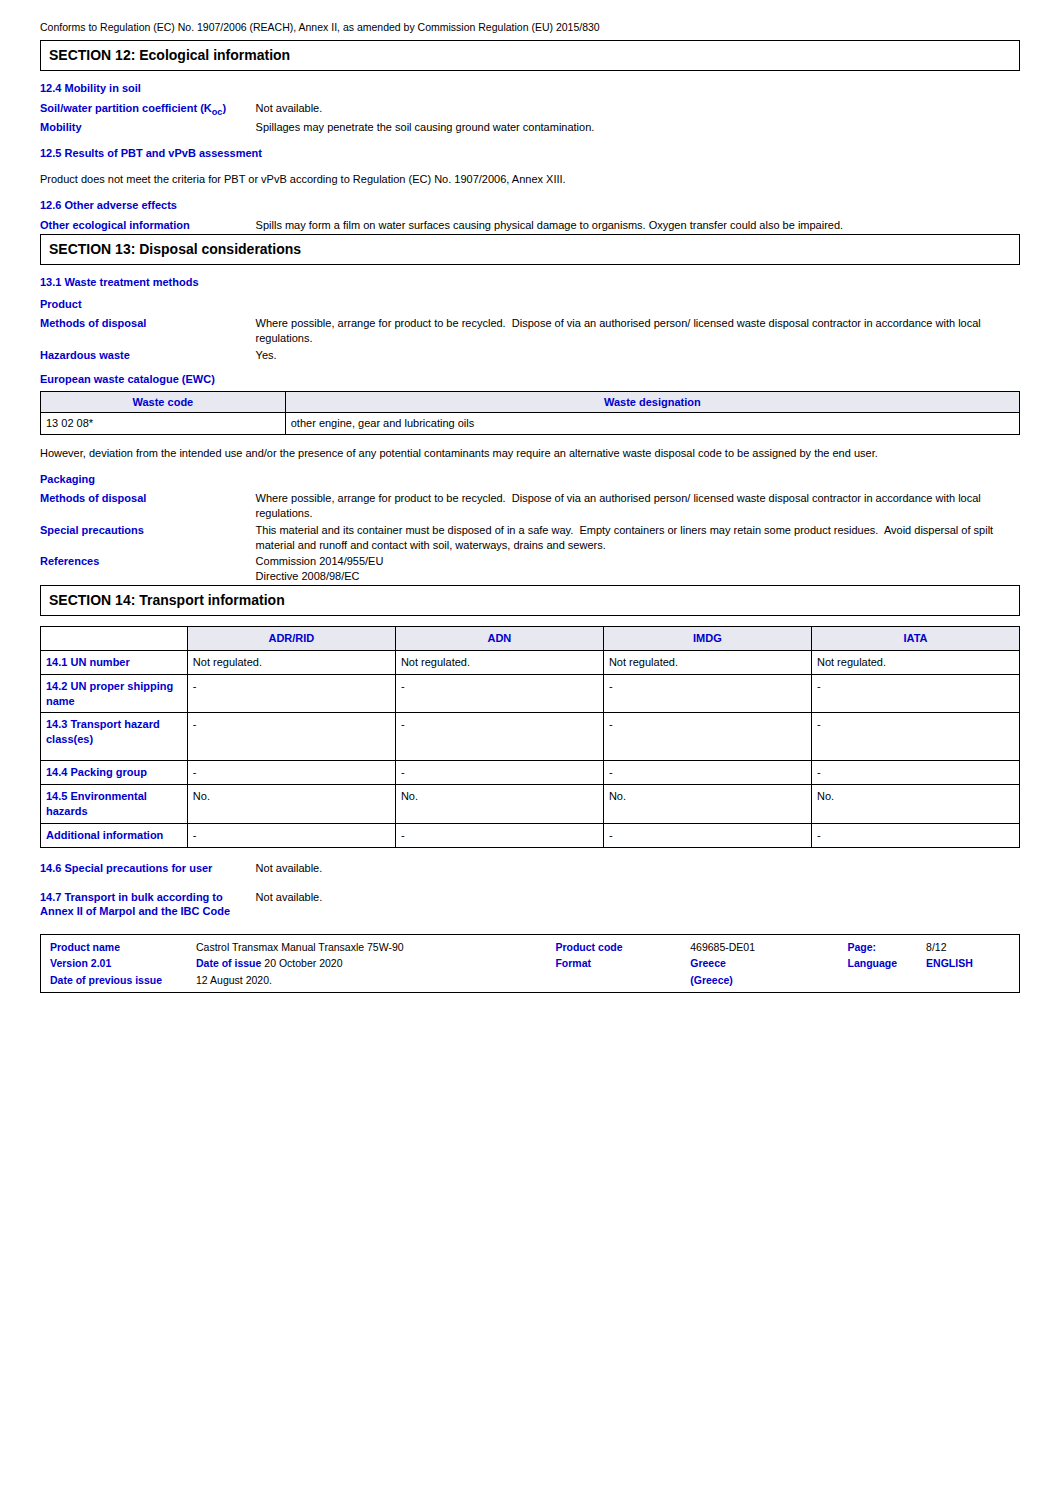Conforms to Regulation (EC) No. 1907/2006 (REACH), Annex II, as amended by Commission Regulation (EU) 2015/830
SECTION 12: Ecological information
12.4 Mobility in soil
| Soil/water partition coefficient (K oc ) | Not available. |
| Mobility | Spillages may penetrate the soil causing ground water contamination. |
12.5 Results of PBT and vPvB assessment
Product does not meet the criteria for PBT or vPvB according to Regulation (EC) No. 1907/2006, Annex XIII.
12.6 Other adverse effects
| Other ecological information | Spills may form a film on water surfaces causing physical damage to organisms. Oxygen transfer could also be impaired. |
SECTION 13: Disposal considerations
13.1 Waste treatment methods
Product
| Methods of disposal | Where possible, arrange for product to be recycled. Dispose of via an authorised person/ licensed waste disposal contractor in accordance with local regulations. |
| Hazardous waste | Yes. |
European waste catalogue (EWC)
| Waste code | Waste designation |
| --- | --- |
| 13 02 08* | other engine, gear and lubricating oils |
However, deviation from the intended use and/or the presence of any potential contaminants may require an alternative waste disposal code to be assigned by the end user.
Packaging
| Methods of disposal | Where possible, arrange for product to be recycled. Dispose of via an authorised person/ licensed waste disposal contractor in accordance with local regulations. |
| Special precautions | This material and its container must be disposed of in a safe way. Empty containers or liners may retain some product residues. Avoid dispersal of spilt material and runoff and contact with soil, waterways, drains and sewers. |
| References | Commission 2014/955/EU Directive 2008/98/EC |
SECTION 14: Transport information
| | ADR/RID | ADN | IMDG | IATA |
| --- | --- | --- | --- | --- |
| 14.1 UN number | Not regulated. | Not regulated. | Not regulated. | Not regulated. |
| 14.2 UN proper shipping name | - | - | - | - |
| 14.3 Transport hazard class(es) | - | - | - | - |
| 14.4 Packing group | - | - | - | - |
| 14.5 Environmental hazards | No. | No. | No. | No. |
| Additional information | - | - | - | - |
| 14.6 Special precautions for user | Not available. |
| 14.7 Transport in bulk according to Annex II of Marpol and the IBC Code | Not available. |
| Product name | Castrol Transmax Manual Transaxle 75W-90 | Product code | 469685-DE01 | Page: | 8/12 |
| Version 2.01 | Date of issue 20 October 2020 | Format | Greece | Language | ENGLISH |
| Date of previous issue | 12 August 2020. | | (Greece) | | |